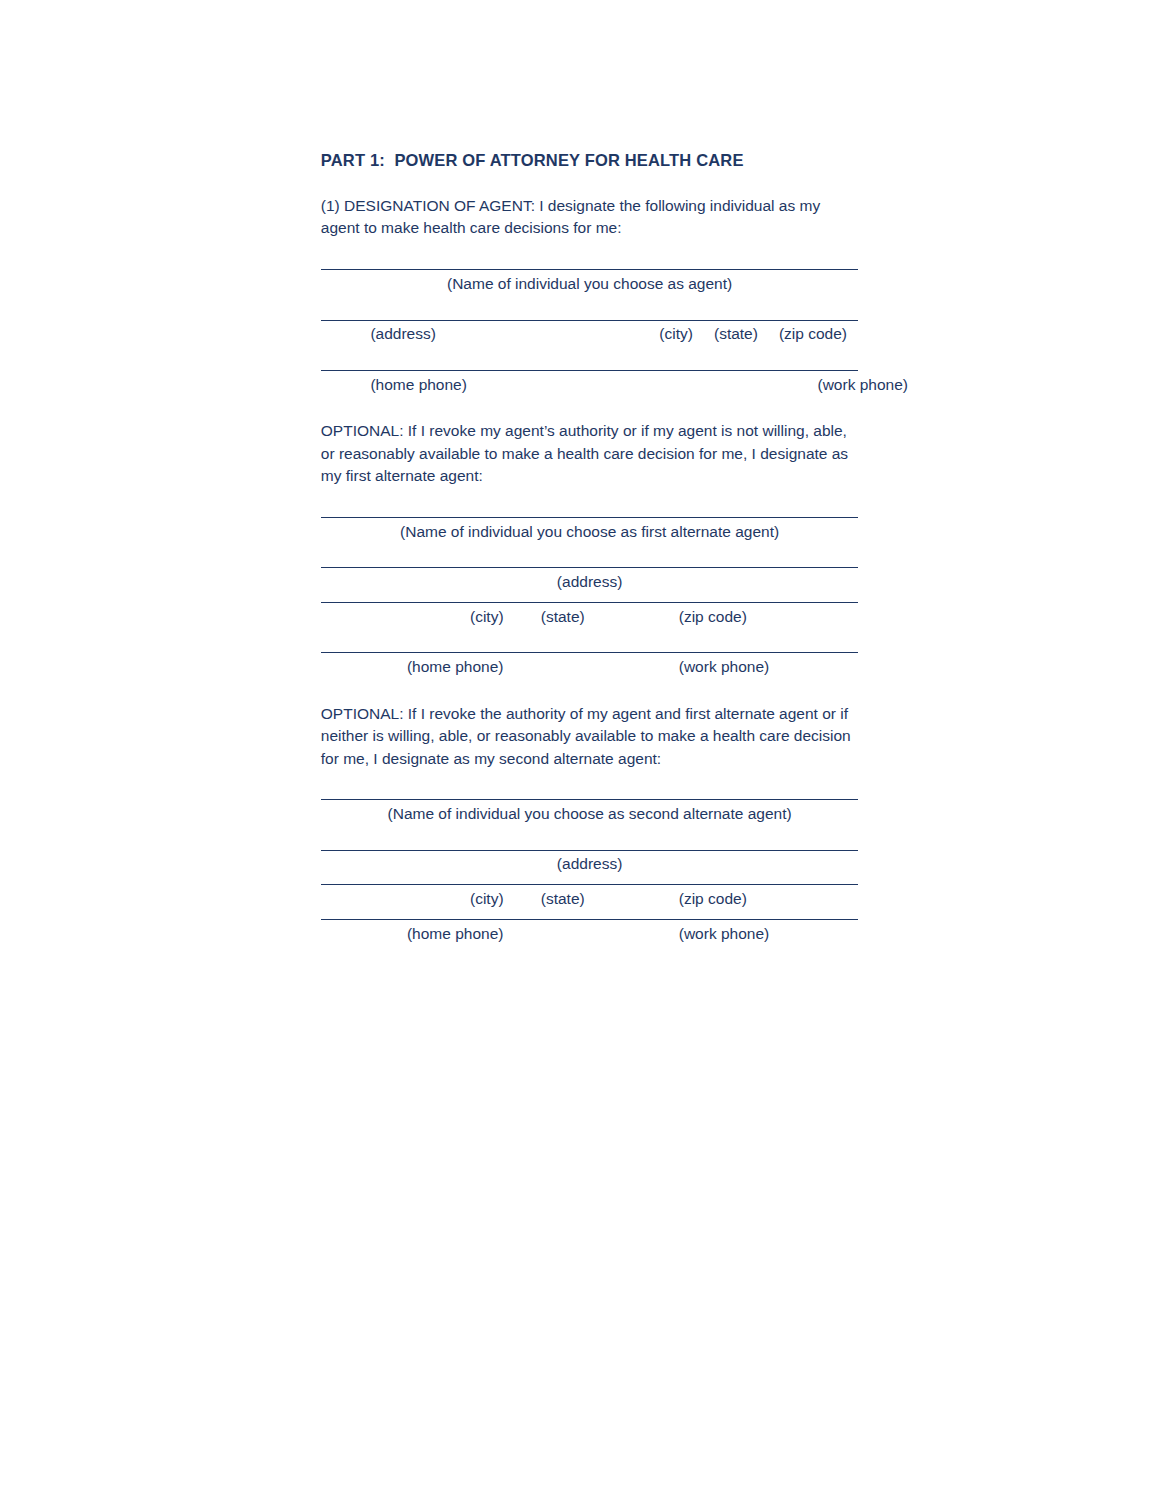PART 1: POWER OF ATTORNEY FOR HEALTH CARE
(1) DESIGNATION OF AGENT: I designate the following individual as my agent to make health care decisions for me:
(Name of individual you choose as agent)
(address) (city) (state) (zip code)
(home phone) (work phone)
OPTIONAL: If I revoke my agent’s authority or if my agent is not willing, able, or reasonably available to make a health care decision for me, I designate as my first alternate agent:
(Name of individual you choose as first alternate agent)
(address)
(city) (state) (zip code)
(home phone) (work phone)
OPTIONAL: If I revoke the authority of my agent and first alternate agent or if neither is willing, able, or reasonably available to make a health care decision for me, I designate as my second alternate agent:
(Name of individual you choose as second alternate agent)
(address)
(city) (state) (zip code)
(home phone) (work phone)